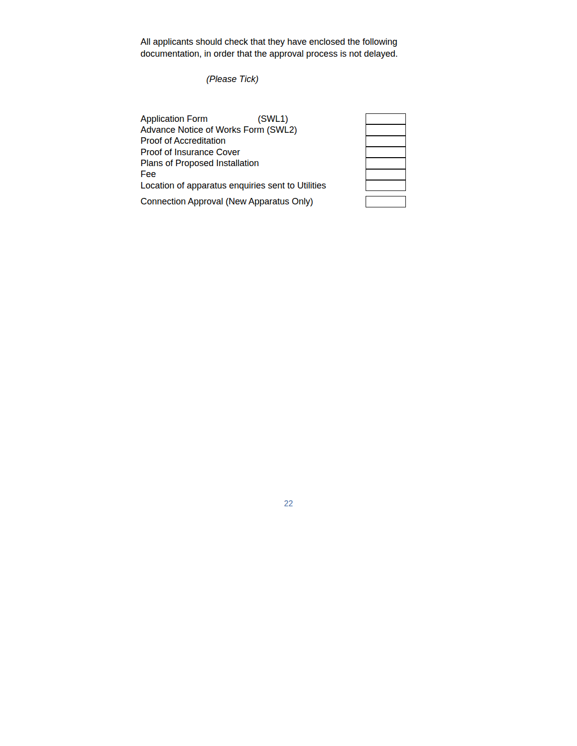All applicants should check that they have enclosed the following documentation, in order that the approval process is not delayed.
(Please Tick)
| Application Form (SWL1) | |
| Advance Notice of Works Form (SWL2) | |
| Proof of Accreditation | |
| Proof of Insurance Cover | |
| Plans of Proposed Installation | |
| Fee | |
| Location of apparatus enquiries sent to Utilities | |
| Connection Approval (New Apparatus Only) | |
22